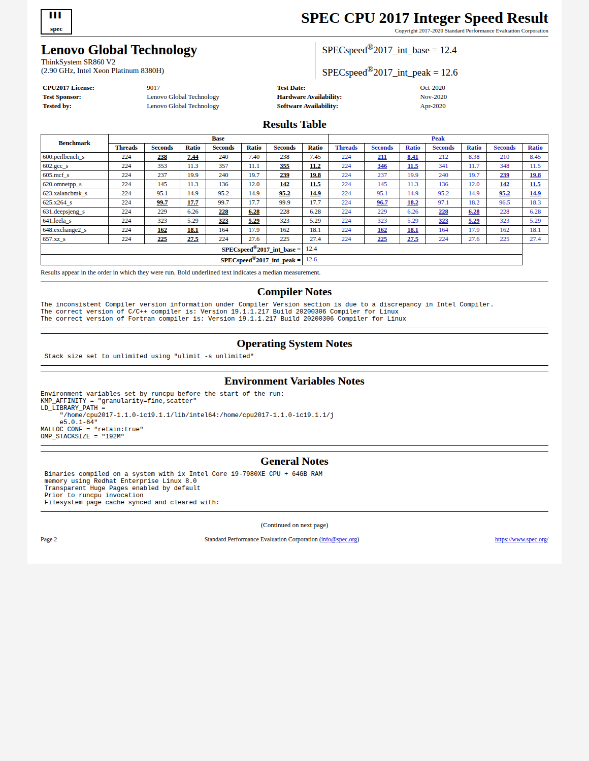▌▌▌ spec
SPEC CPU 2017 Integer Speed Result
Copyright 2017-2020 Standard Performance Evaluation Corporation
| Lenovo Global Technology ThinkSystem SR860 V2 (2.90 GHz, Intel Xeon Platinum 8380H) | SPECspeed ® 2017_int_base = 12.4 SPECspeed ® 2017_int_peak = 12.6 |
| CPU2017 License: | 9017 | Test Date: | Oct-2020 |
| Test Sponsor: | Lenovo Global Technology | Hardware Availability: | Nov-2020 |
| Tested by: | Lenovo Global Technology | Software Availability: | Apr-2020 |
Results Table
| Benchmark | Base | Peak |
| --- | --- | --- |
| Threads | Seconds | Ratio | Seconds | Ratio | Seconds | Ratio | Threads | Seconds | Ratio | Seconds | Ratio | Seconds | Ratio |
| 600.perlbench_s | 224 | 238 | 7.44 | 240 | 7.40 | 238 | 7.45 | 224 | 211 | 8.41 | 212 | 8.38 | 210 | 8.45 |
| 602.gcc_s | 224 | 353 | 11.3 | 357 | 11.1 | 355 | 11.2 | 224 | 346 | 11.5 | 341 | 11.7 | 348 | 11.5 |
| 605.mcf_s | 224 | 237 | 19.9 | 240 | 19.7 | 239 | 19.8 | 224 | 237 | 19.9 | 240 | 19.7 | 239 | 19.8 |
| 620.omnetpp_s | 224 | 145 | 11.3 | 136 | 12.0 | 142 | 11.5 | 224 | 145 | 11.3 | 136 | 12.0 | 142 | 11.5 |
| 623.xalancbmk_s | 224 | 95.1 | 14.9 | 95.2 | 14.9 | 95.2 | 14.9 | 224 | 95.1 | 14.9 | 95.2 | 14.9 | 95.2 | 14.9 |
| 625.x264_s | 224 | 99.7 | 17.7 | 99.7 | 17.7 | 99.9 | 17.7 | 224 | 96.7 | 18.2 | 97.1 | 18.2 | 96.5 | 18.3 |
| 631.deepsjeng_s | 224 | 229 | 6.26 | 228 | 6.28 | 228 | 6.28 | 224 | 229 | 6.26 | 228 | 6.28 | 228 | 6.28 |
| 641.leela_s | 224 | 323 | 5.29 | 323 | 5.29 | 323 | 5.29 | 224 | 323 | 5.29 | 323 | 5.29 | 323 | 5.29 |
| 648.exchange2_s | 224 | 162 | 18.1 | 164 | 17.9 | 162 | 18.1 | 224 | 162 | 18.1 | 164 | 17.9 | 162 | 18.1 |
| 657.xz_s | 224 | 225 | 27.5 | 224 | 27.6 | 225 | 27.4 | 224 | 225 | 27.5 | 224 | 27.6 | 225 | 27.4 |
| SPECspeed ® 2017_int_base = | 12.4 |
| SPECspeed ® 2017_int_peak = | 12.6 |
Results appear in the order in which they were run. Bold underlined text indicates a median measurement.
Compiler Notes
The inconsistent Compiler version information under Compiler Version section is due to a discrepancy in Intel Compiler.
The correct version of C/C++ compiler is: Version 19.1.1.217 Build 20200306 Compiler for Linux
The correct version of Fortran compiler is: Version 19.1.1.217 Build 20200306 Compiler for Linux
Operating System Notes
 Stack size set to unlimited using "ulimit -s unlimited"
Environment Variables Notes
Environment variables set by runcpu before the start of the run:
KMP_AFFINITY = "granularity=fine,scatter"
LD_LIBRARY_PATH =
     "/home/cpu2017-1.1.0-ic19.1.1/lib/intel64:/home/cpu2017-1.1.0-ic19.1.1/j
     e5.0.1-64"
MALLOC_CONF = "retain:true"
OMP_STACKSIZE = "192M"
General Notes
 Binaries compiled on a system with 1x Intel Core i9-7980XE CPU + 64GB RAM
 memory using Redhat Enterprise Linux 8.0
 Transparent Huge Pages enabled by default
 Prior to runcpu invocation
 Filesystem page cache synced and cleared with:
(Continued on next page)
| Page 2 | Standard Performance Evaluation Corporation ( info@spec.org ) | https://www.spec.org/ |